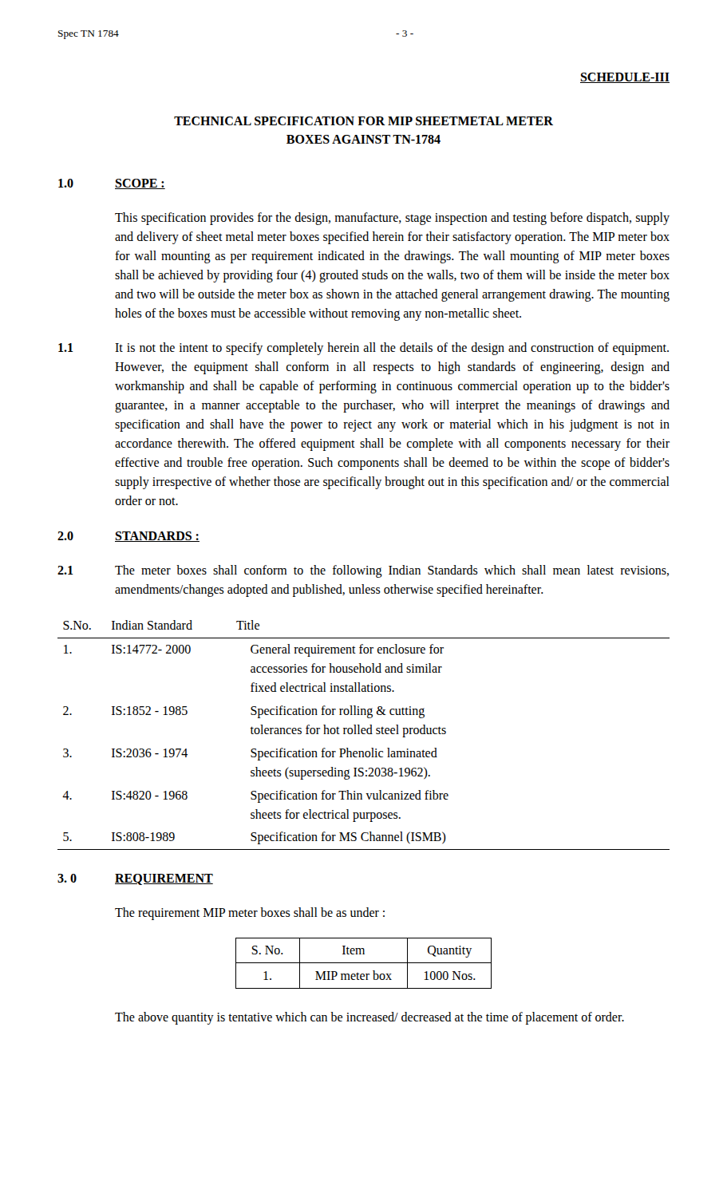Spec TN 1784 - 3 -
SCHEDULE-III
Technical Specification for MIP Sheetmetal Meter
Boxes Against TN-1784
1.0 SCOPE :
This specification provides for the design, manufacture, stage inspection and testing before dispatch, supply and delivery of sheet metal meter boxes specified herein for their satisfactory operation. The MIP meter box for wall mounting as per requirement indicated in the drawings. The wall mounting of MIP meter boxes shall be achieved by providing four (4) grouted studs on the walls, two of them will be inside the meter box and two will be outside the meter box as shown in the attached general arrangement drawing. The mounting holes of the boxes must be accessible without removing any non-metallic sheet.
1.1 It is not the intent to specify completely herein all the details of the design and construction of equipment. However, the equipment shall conform in all respects to high standards of engineering, design and workmanship and shall be capable of performing in continuous commercial operation up to the bidder's guarantee, in a manner acceptable to the purchaser, who will interpret the meanings of drawings and specification and shall have the power to reject any work or material which in his judgment is not in accordance therewith. The offered equipment shall be complete with all components necessary for their effective and trouble free operation. Such components shall be deemed to be within the scope of bidder's supply irrespective of whether those are specifically brought out in this specification and/ or the commercial order or not.
2.0 STANDARDS :
2.1 The meter boxes shall conform to the following Indian Standards which shall mean latest revisions, amendments/changes adopted and published, unless otherwise specified hereinafter.
| S.No. | Indian Standard | Title |
| --- | --- | --- |
| 1. | IS:14772- 2000 | General requirement for enclosure for accessories for household and similar fixed electrical installations. |
| 2. | IS:1852 - 1985 | Specification for rolling & cutting tolerances for hot rolled steel products |
| 3. | IS:2036 - 1974 | Specification for Phenolic laminated sheets (superseding IS:2038-1962). |
| 4. | IS:4820 - 1968 | Specification for Thin vulcanized fibre sheets for electrical purposes. |
| 5. | IS:808-1989 | Specification for MS Channel (ISMB) |
3. 0 REQUIREMENT
The requirement MIP meter boxes shall be as under :
| S. No. | Item | Quantity |
| --- | --- | --- |
| 1. | MIP meter box | 1000 Nos. |
The above quantity is tentative which can be increased/ decreased at the time of placement of order.